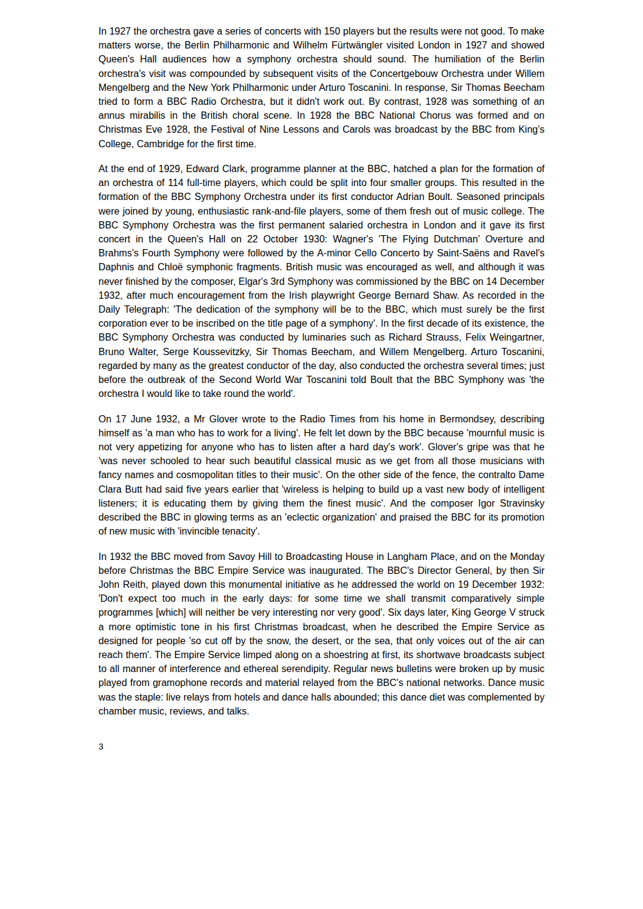In 1927 the orchestra gave a series of concerts with 150 players but the results were not good. To make matters worse, the Berlin Philharmonic and Wilhelm Fürtwängler visited London in 1927 and showed Queen's Hall audiences how a symphony orchestra should sound. The humiliation of the Berlin orchestra's visit was compounded by subsequent visits of the Concertgebouw Orchestra under Willem Mengelberg and the New York Philharmonic under Arturo Toscanini. In response, Sir Thomas Beecham tried to form a BBC Radio Orchestra, but it didn't work out. By contrast, 1928 was something of an annus mirabilis in the British choral scene. In 1928 the BBC National Chorus was formed and on Christmas Eve 1928, the Festival of Nine Lessons and Carols was broadcast by the BBC from King's College, Cambridge for the first time.
At the end of 1929, Edward Clark, programme planner at the BBC, hatched a plan for the formation of an orchestra of 114 full-time players, which could be split into four smaller groups. This resulted in the formation of the BBC Symphony Orchestra under its first conductor Adrian Boult. Seasoned principals were joined by young, enthusiastic rank-and-file players, some of them fresh out of music college. The BBC Symphony Orchestra was the first permanent salaried orchestra in London and it gave its first concert in the Queen's Hall on 22 October 1930: Wagner's 'The Flying Dutchman' Overture and Brahms's Fourth Symphony were followed by the A-minor Cello Concerto by Saint-Saëns and Ravel's Daphnis and Chloë symphonic fragments. British music was encouraged as well, and although it was never finished by the composer, Elgar's 3rd Symphony was commissioned by the BBC on 14 December 1932, after much encouragement from the Irish playwright George Bernard Shaw. As recorded in the Daily Telegraph: 'The dedication of the symphony will be to the BBC, which must surely be the first corporation ever to be inscribed on the title page of a symphony'. In the first decade of its existence, the BBC Symphony Orchestra was conducted by luminaries such as Richard Strauss, Felix Weingartner, Bruno Walter, Serge Koussevitzky, Sir Thomas Beecham, and Willem Mengelberg. Arturo Toscanini, regarded by many as the greatest conductor of the day, also conducted the orchestra several times; just before the outbreak of the Second World War Toscanini told Boult that the BBC Symphony was 'the orchestra I would like to take round the world'.
On 17 June 1932, a Mr Glover wrote to the Radio Times from his home in Bermondsey, describing himself as 'a man who has to work for a living'. He felt let down by the BBC because 'mournful music is not very appetizing for anyone who has to listen after a hard day's work'. Glover's gripe was that he 'was never schooled to hear such beautiful classical music as we get from all those musicians with fancy names and cosmopolitan titles to their music'. On the other side of the fence, the contralto Dame Clara Butt had said five years earlier that 'wireless is helping to build up a vast new body of intelligent listeners; it is educating them by giving them the finest music'. And the composer Igor Stravinsky described the BBC in glowing terms as an 'eclectic organization' and praised the BBC for its promotion of new music with 'invincible tenacity'.
In 1932 the BBC moved from Savoy Hill to Broadcasting House in Langham Place, and on the Monday before Christmas the BBC Empire Service was inaugurated. The BBC's Director General, by then Sir John Reith, played down this monumental initiative as he addressed the world on 19 December 1932: 'Don't expect too much in the early days: for some time we shall transmit comparatively simple programmes [which] will neither be very interesting nor very good'. Six days later, King George V struck a more optimistic tone in his first Christmas broadcast, when he described the Empire Service as designed for people 'so cut off by the snow, the desert, or the sea, that only voices out of the air can reach them'. The Empire Service limped along on a shoestring at first, its shortwave broadcasts subject to all manner of interference and ethereal serendipity. Regular news bulletins were broken up by music played from gramophone records and material relayed from the BBC's national networks. Dance music was the staple: live relays from hotels and dance halls abounded; this dance diet was complemented by chamber music, reviews, and talks.
3